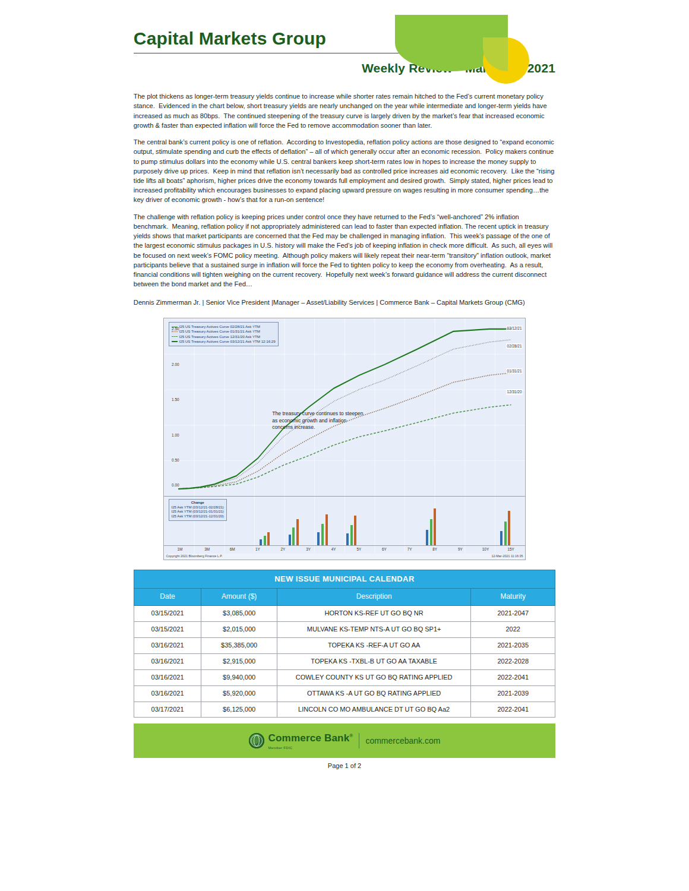Capital Markets Group
Weekly Review—March 12, 2021
The plot thickens as longer-term treasury yields continue to increase while shorter rates remain hitched to the Fed’s current monetary policy stance. Evidenced in the chart below, short treasury yields are nearly unchanged on the year while intermediate and longer-term yields have increased as much as 80bps. The continued steepening of the treasury curve is largely driven by the market’s fear that increased economic growth & faster than expected inflation will force the Fed to remove accommodation sooner than later.
The central bank’s current policy is one of reflation. According to Investopedia, reflation policy actions are those designed to “expand economic output, stimulate spending and curb the effects of deflation” – all of which generally occur after an economic recession. Policy makers continue to pump stimulus dollars into the economy while U.S. central bankers keep short-term rates low in hopes to increase the money supply to purposely drive up prices. Keep in mind that reflation isn’t necessarily bad as controlled price increases aid economic recovery. Like the “rising tide lifts all boats” aphorism, higher prices drive the economy towards full employment and desired growth. Simply stated, higher prices lead to increased profitability which encourages businesses to expand placing upward pressure on wages resulting in more consumer spending…the key driver of economic growth - how’s that for a run-on sentence!
The challenge with reflation policy is keeping prices under control once they have returned to the Fed’s “well-anchored” 2% inflation benchmark. Meaning, reflation policy if not appropriately administered can lead to faster than expected inflation. The recent uptick in treasury yields shows that market participants are concerned that the Fed may be challenged in managing inflation. This week’s passage of the one of the largest economic stimulus packages in U.S. history will make the Fed’s job of keeping inflation in check more difficult. As such, all eyes will be focused on next week’s FOMC policy meeting. Although policy makers will likely repeat their near-term “transitory” inflation outlook, market participants believe that a sustained surge in inflation will force the Fed to tighten policy to keep the economy from overheating. As a result, financial conditions will tighten weighing on the current recovery. Hopefully next week’s forward guidance will address the current disconnect between the bond market and the Fed…
Dennis Zimmerman Jr. | Senior Vice President |Manager – Asset/Liability Services | Commerce Bank – Capital Markets Group (CMG)
I25 US Treasury Actives Curve 02/28/21 Ask YTM
I25 US Treasury Actives Curve 01/31/21 Ask YTM
I25 US Treasury Actives Curve 12/31/20 Ask YTM
I25 US Treasury Actives Curve 03/12/21 Ask YTM 12:16:29
2.50
2.00
1.50
1.00
0.50
0.00
03/12/21
02/28/21
01/31/21
12/31/20
The treasury curve continues to steepen
as economic growth and inflation
concerns increase.
Change
I25 Ask YTM (03/12/21-02/28/21)
I25 Ask YTM (03/12/21-01/31/21)
I25 Ask YTM (03/12/21-12/31/20)
1M 3M 6M 1Y 2Y 3Y 4Y 5Y 6Y 7Y 8Y 9Y 10Y 15Y
Copyright 2021 Bloomberg Finance L.P. 12-Mar-2021 11:16:35
NEW ISSUE MUNICIPAL CALENDAR
| Date | Amount ($) | Description | Maturity |
| --- | --- | --- | --- |
| 03/15/2021 | $3,085,000 | HORTON KS-REF UT GO BQ NR | 2021-2047 |
| 03/15/2021 | $2,015,000 | MULVANE KS-TEMP NTS-A UT GO BQ SP1+ | 2022 |
| 03/16/2021 | $35,385,000 | TOPEKA KS -REF-A UT GO AA | 2021-2035 |
| 03/16/2021 | $2,915,000 | TOPEKA KS -TXBL-B UT GO AA TAXABLE | 2022-2028 |
| 03/16/2021 | $9,940,000 | COWLEY COUNTY KS UT GO BQ RATING APPLIED | 2022-2041 |
| 03/16/2021 | $5,920,000 | OTTAWA KS -A UT GO BQ RATING APPLIED | 2021-2039 |
| 03/17/2021 | $6,125,000 | LINCOLN CO MO AMBULANCE DT UT GO BQ Aa2 | 2022-2041 |
Commerce Bank®Member FDIC
commercebank.com
Page 1 of 2